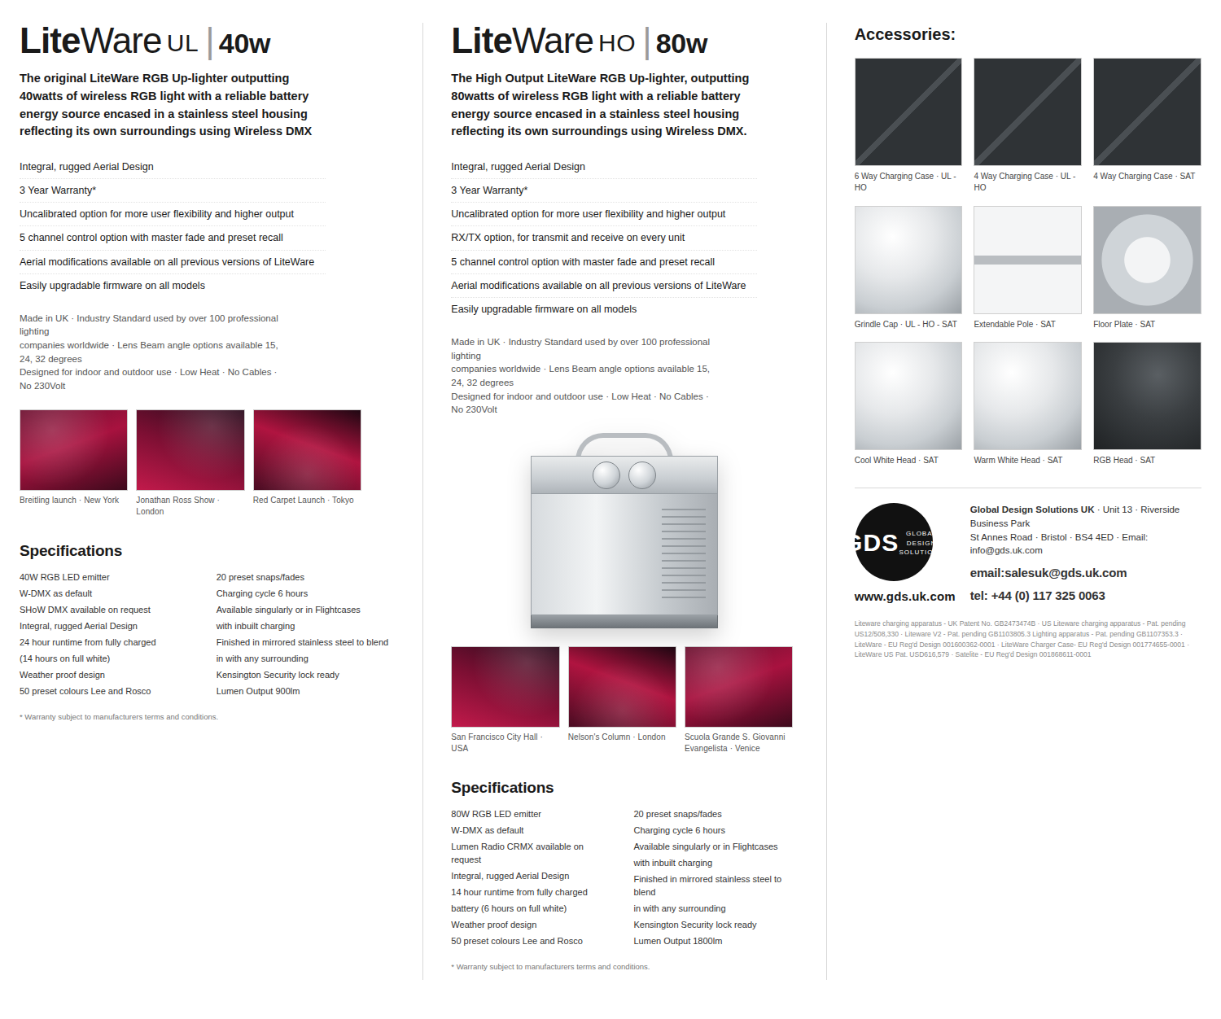Lite Ware UL|40w
The original LiteWare RGB Up-lighter outputting 40watts of wireless RGB light with a reliable battery energy source encased in a stainless steel housing reflecting its own surroundings using Wireless DMX
Integral, rugged Aerial Design
3 Year Warranty*
Uncalibrated option for more user flexibility and higher output
5 channel control option with master fade and preset recall
Aerial modifications available on all previous versions of LiteWare
Easily upgradable firmware on all models
Made in UK · Industry Standard used by over 100 professional lighting companies worldwide · Lens Beam angle options available 15, 24, 32 degrees Designed for indoor and outdoor use · Low Heat · No Cables · No 230Volt
Breitling launch · New York
Jonathan Ross Show · London
Red Carpet Launch · Tokyo
Specifications
40W RGB LED emitter
W-DMX as default
SHoW DMX available on request
Integral, rugged Aerial Design
24 hour runtime from fully charged
(14 hours on full white)
Weather proof design
50 preset colours Lee and Rosco
20 preset snaps/fades
Charging cycle 6 hours
Available singularly or in Flightcases
with inbuilt charging
Finished in mirrored stainless steel to blend
in with any surrounding
Kensington Security lock ready
Lumen Output 900lm
* Warranty subject to manufacturers terms and conditions.
Lite Ware HO|80w
The High Output LiteWare RGB Up-lighter, outputting 80watts of wireless RGB light with a reliable battery energy source encased in a stainless steel housing reflecting its own surroundings using Wireless DMX.
Integral, rugged Aerial Design
3 Year Warranty*
Uncalibrated option for more user flexibility and higher output
RX/TX option, for transmit and receive on every unit
5 channel control option with master fade and preset recall
Aerial modifications available on all previous versions of LiteWare
Easily upgradable firmware on all models
Made in UK · Industry Standard used by over 100 professional lighting companies worldwide · Lens Beam angle options available 15, 24, 32 degrees Designed for indoor and outdoor use · Low Heat · No Cables · No 230Volt
San Francisco City Hall · USA
Nelson's Column · London
Scuola Grande S. Giovanni
Evangelista · Venice
Specifications
80W RGB LED emitter
W-DMX as default
Lumen Radio CRMX available on request
Integral, rugged Aerial Design
14 hour runtime from fully charged
battery (6 hours on full white)
Weather proof design
50 preset colours Lee and Rosco
20 preset snaps/fades
Charging cycle 6 hours
Available singularly or in Flightcases
with inbuilt charging
Finished in mirrored stainless steel to blend
in with any surrounding
Kensington Security lock ready
Lumen Output 1800lm
* Warranty subject to manufacturers terms and conditions.
Accessories:
6 Way Charging Case · UL - HO
4 Way Charging Case · UL - HO
4 Way Charging Case · SAT
Grindle Cap · UL - HO - SAT
Extendable Pole · SAT
Floor Plate · SAT
Cool White Head · SAT
Warm White Head · SAT
RGB Head · SAT
GDSGLOBAL DESIGN SOLUTIONS
www.gds.uk.com
Global Design Solutions UK · Unit 13 · Riverside Business Park
St Annes Road · Bristol · BS4 4ED · Email: info@gds.uk.com
email:salesuk@gds.uk.com
tel: +44 (0) 117 325 0063
Liteware charging apparatus - UK Patent No. GB2473474B · US Liteware charging apparatus - Pat. pending US12/508,330 · Liteware V2 - Pat. pending GB1103805.3 Lighting apparatus - Pat. pending GB1107353.3 · LiteWare - EU Reg'd Design 001600362-0001 · LiteWare Charger Case- EU Reg'd Design 001774655-0001 · LiteWare US Pat. USD616,579 · Satelite - EU Reg'd Design 001868611-0001